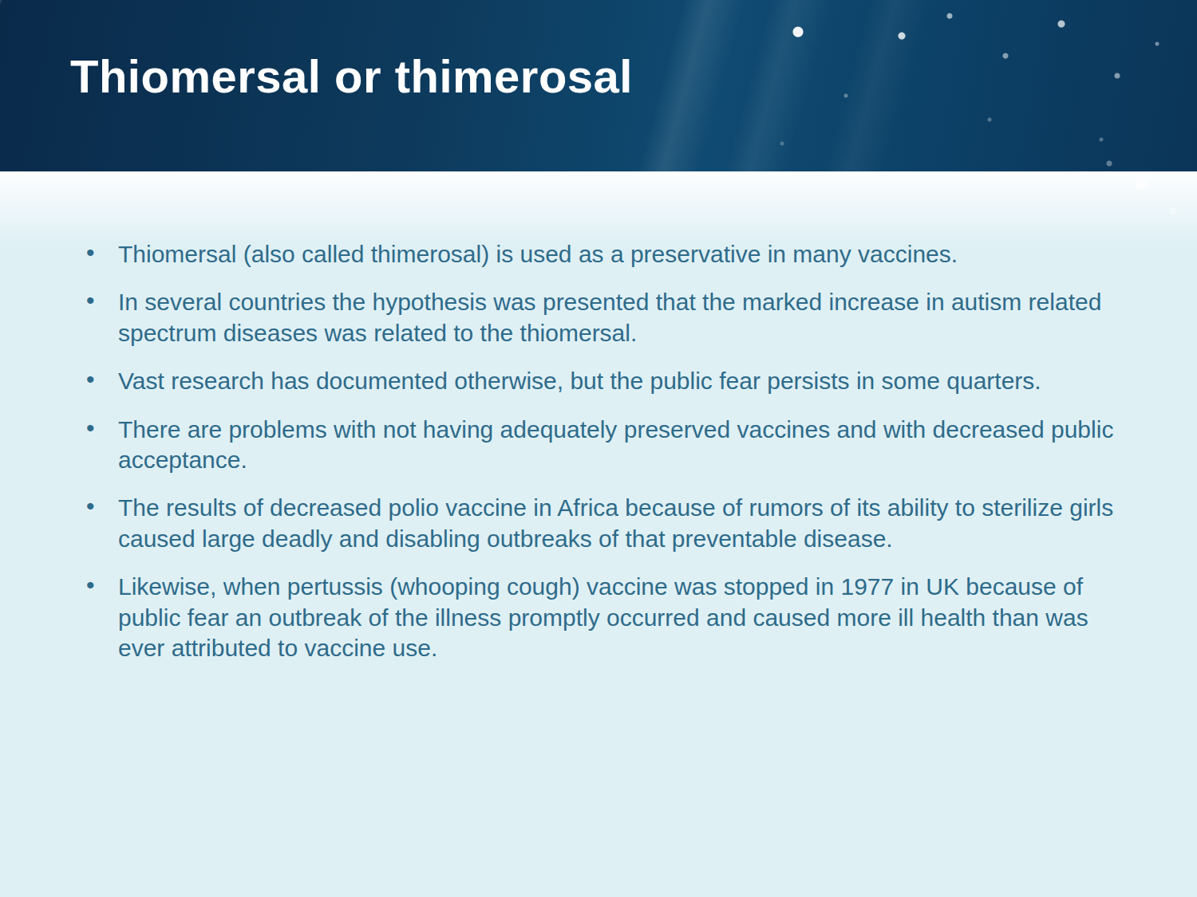Thiomersal or thimerosal
Thiomersal (also called thimerosal) is used as a preservative in many vaccines.
In several countries the hypothesis was presented that the marked increase in autism related spectrum diseases was related to the thiomersal.
Vast research has documented otherwise, but the public fear persists in some quarters.
There are problems with not having adequately preserved vaccines and with decreased public acceptance.
The results of decreased polio vaccine in Africa because of rumors of its ability to sterilize girls caused large deadly and disabling outbreaks of that preventable disease.
Likewise, when pertussis (whooping cough) vaccine was stopped in 1977 in UK because of public fear an outbreak of the illness promptly occurred and caused more ill health than was ever attributed to vaccine use.